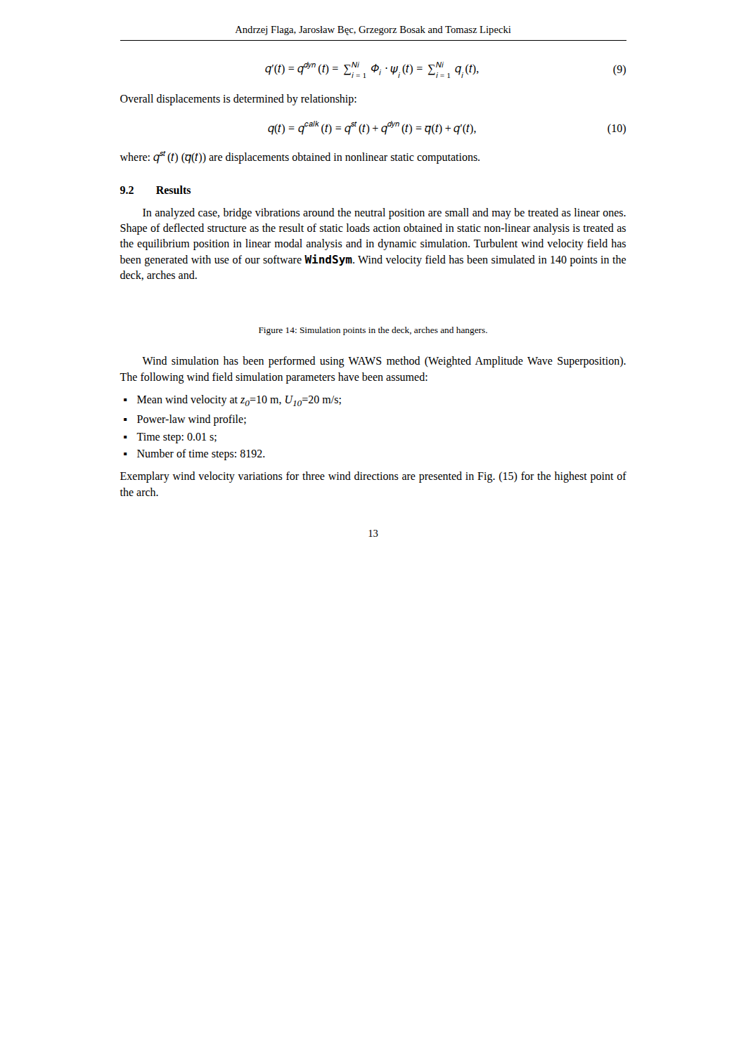Andrzej Flaga, Jarosław Bęc, Grzegorz Bosak and Tomasz Lipecki
q ′ (t) = qdyn (t) = ∑ i=1 Ni Φi ⋅ ψi (t) = ∑ i=1 Ni qi (t) ,
(9)
Overall displacements is determined by relationship:
q (t) = qcalk (t) = qst (t) + qdyn (t) = q¯ (t) + q′ (t) ,
(10)
where: qst (t) ( q¯ (t) ) are displacements obtained in nonlinear static computations.
9.2 Results
In analyzed case, bridge vibrations around the neutral position are small and may be treated as linear ones. Shape of deflected structure as the result of static loads action obtained in static non-linear analysis is treated as the equilibrium position in linear modal analysis and in dynamic simulation. Turbulent wind velocity field has been generated with use of our software WindSym. Wind velocity field has been simulated in 140 points in the deck, arches and.
Figure 14: Simulation points in the deck, arches and hangers.
Wind simulation has been performed using WAWS method (Weighted Amplitude Wave Superposition). The following wind field simulation parameters have been assumed:
Mean wind velocity at z0=10 m, U10=20 m/s;
Power-law wind profile;
Time step: 0.01 s;
Number of time steps: 8192.
Exemplary wind velocity variations for three wind directions are presented in Fig. (15) for the highest point of the arch.
13